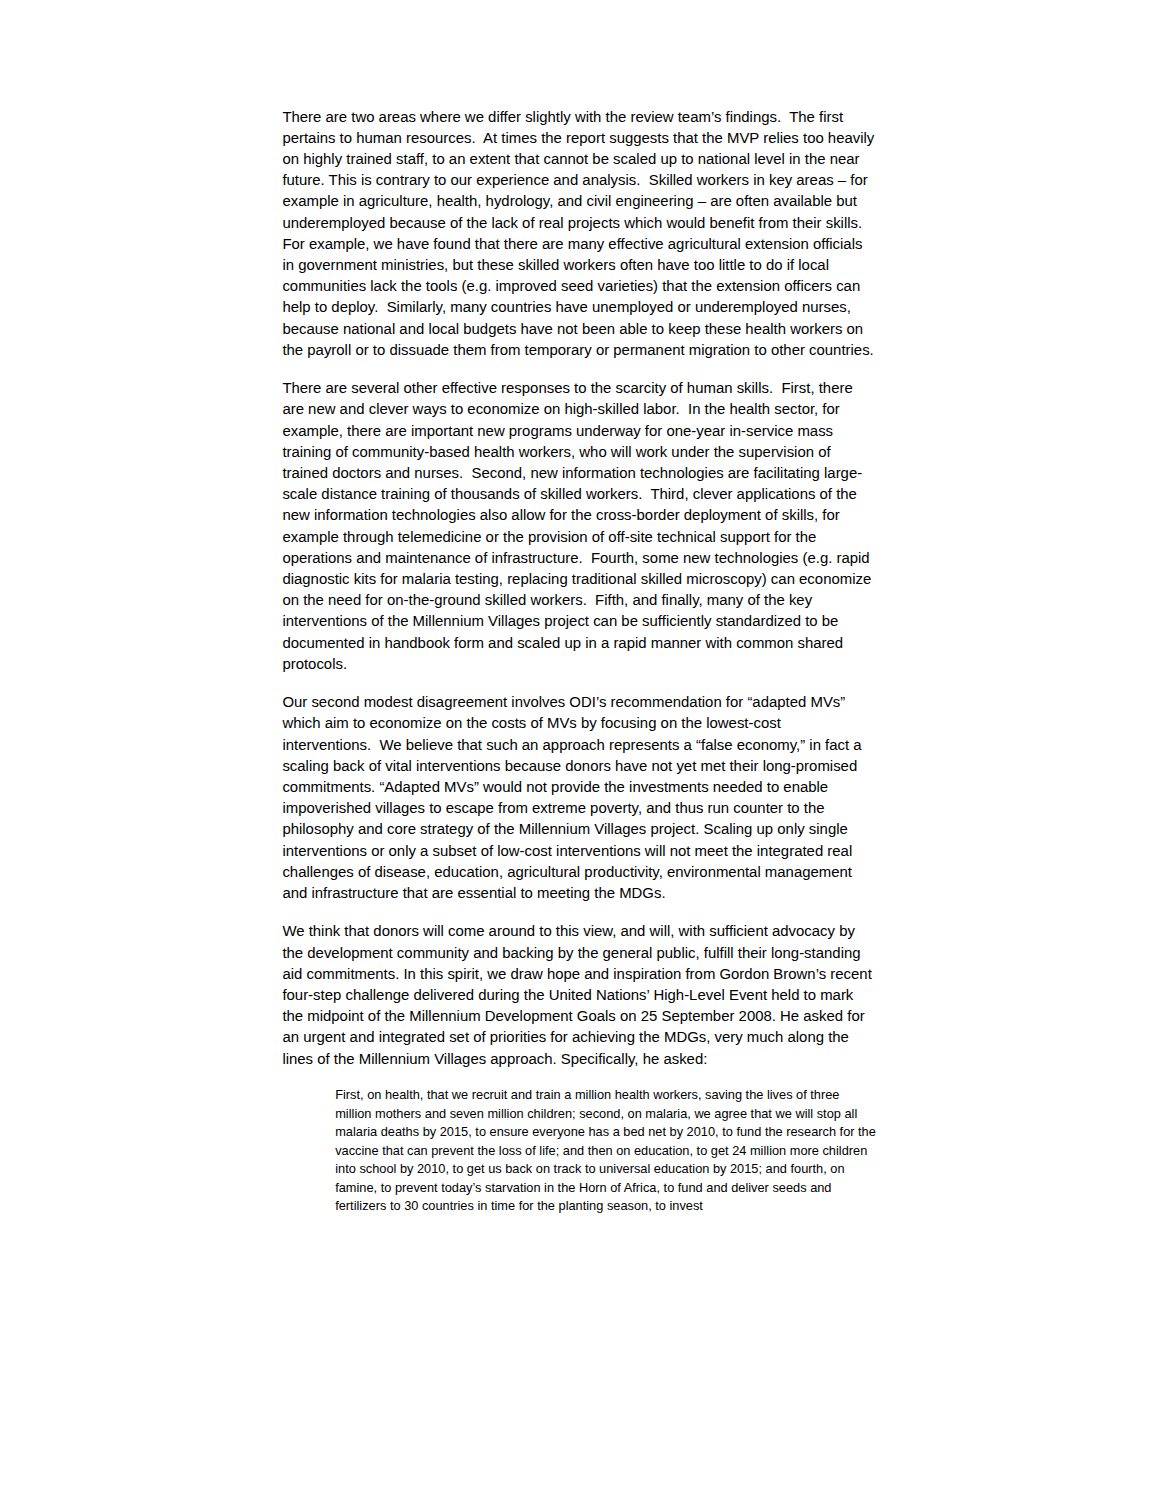There are two areas where we differ slightly with the review team’s findings. The first pertains to human resources. At times the report suggests that the MVP relies too heavily on highly trained staff, to an extent that cannot be scaled up to national level in the near future. This is contrary to our experience and analysis. Skilled workers in key areas – for example in agriculture, health, hydrology, and civil engineering – are often available but underemployed because of the lack of real projects which would benefit from their skills. For example, we have found that there are many effective agricultural extension officials in government ministries, but these skilled workers often have too little to do if local communities lack the tools (e.g. improved seed varieties) that the extension officers can help to deploy. Similarly, many countries have unemployed or underemployed nurses, because national and local budgets have not been able to keep these health workers on the payroll or to dissuade them from temporary or permanent migration to other countries.
There are several other effective responses to the scarcity of human skills. First, there are new and clever ways to economize on high-skilled labor. In the health sector, for example, there are important new programs underway for one-year in-service mass training of community-based health workers, who will work under the supervision of trained doctors and nurses. Second, new information technologies are facilitating large-scale distance training of thousands of skilled workers. Third, clever applications of the new information technologies also allow for the cross-border deployment of skills, for example through telemedicine or the provision of off-site technical support for the operations and maintenance of infrastructure. Fourth, some new technologies (e.g. rapid diagnostic kits for malaria testing, replacing traditional skilled microscopy) can economize on the need for on-the-ground skilled workers. Fifth, and finally, many of the key interventions of the Millennium Villages project can be sufficiently standardized to be documented in handbook form and scaled up in a rapid manner with common shared protocols.
Our second modest disagreement involves ODI’s recommendation for “adapted MVs” which aim to economize on the costs of MVs by focusing on the lowest-cost interventions. We believe that such an approach represents a “false economy,” in fact a scaling back of vital interventions because donors have not yet met their long-promised commitments. “Adapted MVs” would not provide the investments needed to enable impoverished villages to escape from extreme poverty, and thus run counter to the philosophy and core strategy of the Millennium Villages project. Scaling up only single interventions or only a subset of low-cost interventions will not meet the integrated real challenges of disease, education, agricultural productivity, environmental management and infrastructure that are essential to meeting the MDGs.
We think that donors will come around to this view, and will, with sufficient advocacy by the development community and backing by the general public, fulfill their long-standing aid commitments. In this spirit, we draw hope and inspiration from Gordon Brown’s recent four-step challenge delivered during the United Nations’ High-Level Event held to mark the midpoint of the Millennium Development Goals on 25 September 2008. He asked for an urgent and integrated set of priorities for achieving the MDGs, very much along the lines of the Millennium Villages approach. Specifically, he asked:
First, on health, that we recruit and train a million health workers, saving the lives of three million mothers and seven million children; second, on malaria, we agree that we will stop all malaria deaths by 2015, to ensure everyone has a bed net by 2010, to fund the research for the vaccine that can prevent the loss of life; and then on education, to get 24 million more children into school by 2010, to get us back on track to universal education by 2015; and fourth, on famine, to prevent today’s starvation in the Horn of Africa, to fund and deliver seeds and fertilizers to 30 countries in time for the planting season, to invest